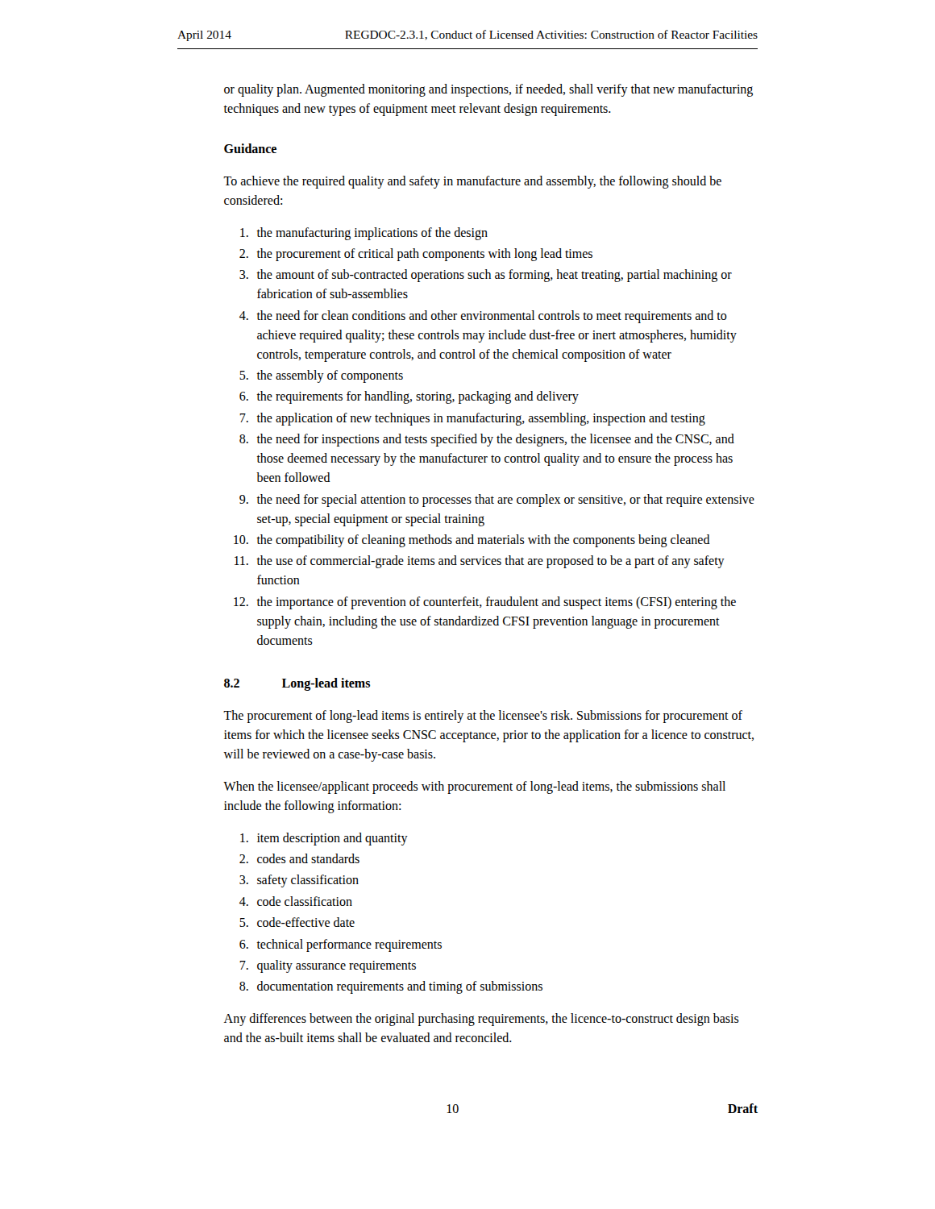April 2014 REGDOC-2.3.1, Conduct of Licensed Activities: Construction of Reactor Facilities
or quality plan. Augmented monitoring and inspections, if needed, shall verify that new manufacturing techniques and new types of equipment meet relevant design requirements.
Guidance
To achieve the required quality and safety in manufacture and assembly, the following should be considered:
the manufacturing implications of the design
the procurement of critical path components with long lead times
the amount of sub-contracted operations such as forming, heat treating, partial machining or fabrication of sub-assemblies
the need for clean conditions and other environmental controls to meet requirements and to achieve required quality; these controls may include dust-free or inert atmospheres, humidity controls, temperature controls, and control of the chemical composition of water
the assembly of components
the requirements for handling, storing, packaging and delivery
the application of new techniques in manufacturing, assembling, inspection and testing
the need for inspections and tests specified by the designers, the licensee and the CNSC, and those deemed necessary by the manufacturer to control quality and to ensure the process has been followed
the need for special attention to processes that are complex or sensitive, or that require extensive set-up, special equipment or special training
the compatibility of cleaning methods and materials with the components being cleaned
the use of commercial-grade items and services that are proposed to be a part of any safety function
the importance of prevention of counterfeit, fraudulent and suspect items (CFSI) entering the supply chain, including the use of standardized CFSI prevention language in procurement documents
8.2 Long-lead items
The procurement of long-lead items is entirely at the licensee's risk. Submissions for procurement of items for which the licensee seeks CNSC acceptance, prior to the application for a licence to construct, will be reviewed on a case-by-case basis.
When the licensee/applicant proceeds with procurement of long-lead items, the submissions shall include the following information:
item description and quantity
codes and standards
safety classification
code classification
code-effective date
technical performance requirements
quality assurance requirements
documentation requirements and timing of submissions
Any differences between the original purchasing requirements, the licence-to-construct design basis and the as-built items shall be evaluated and reconciled.
10 Draft